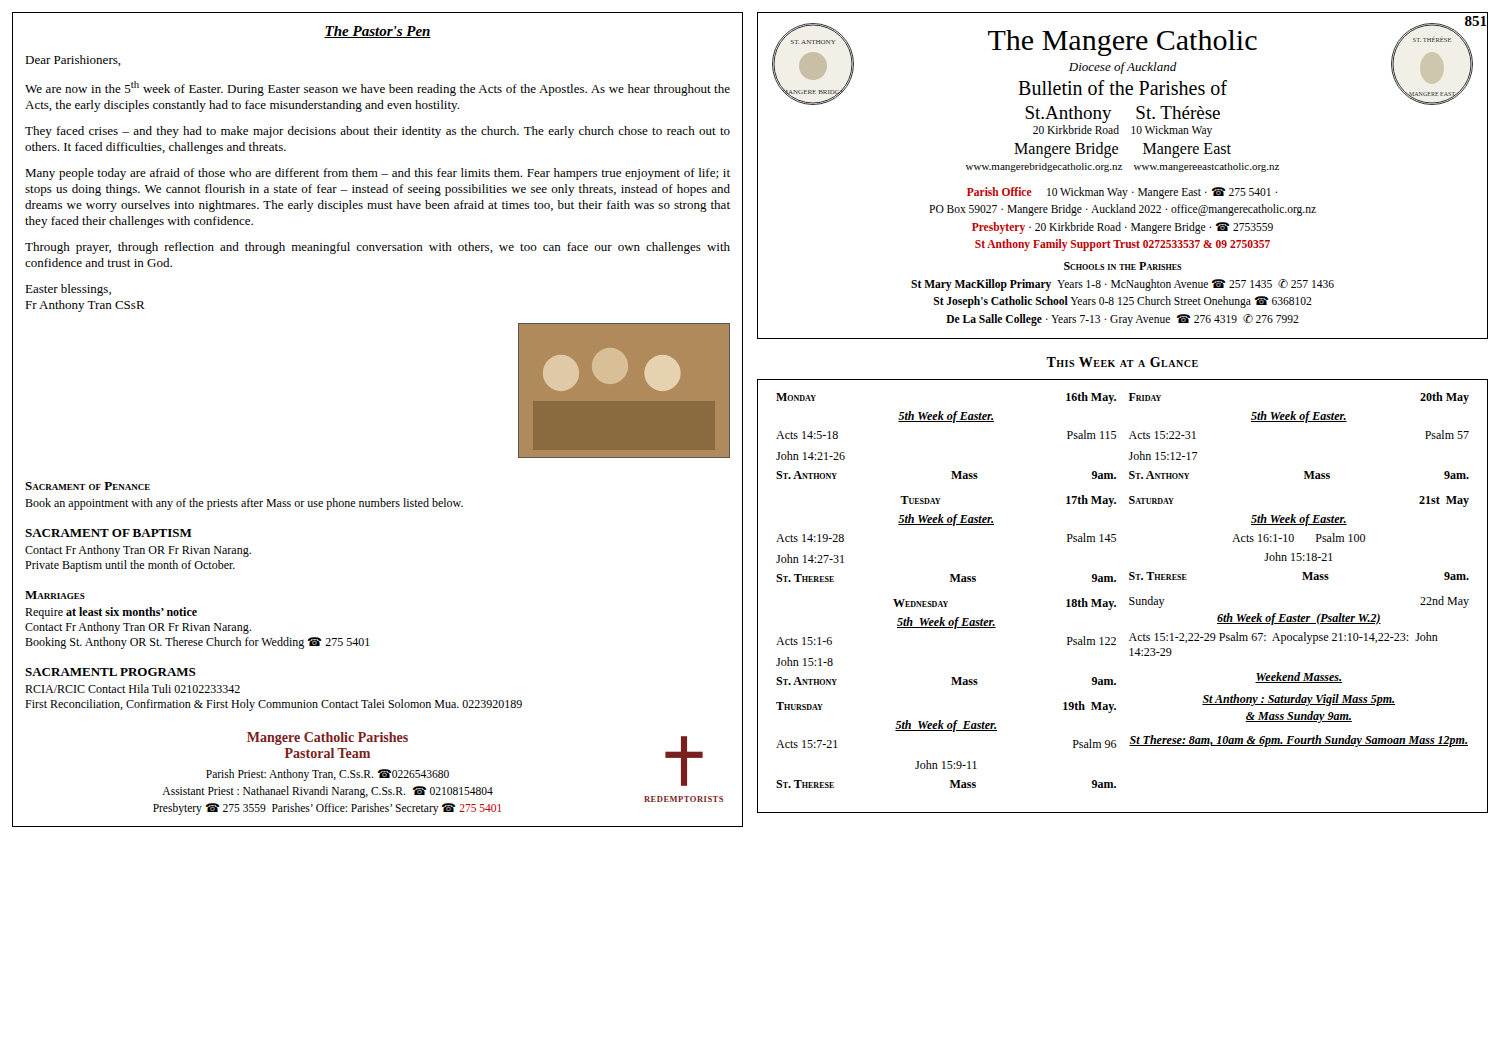The Pastor's Pen
Dear Parishioners,
We are now in the 5th week of Easter. During Easter season we have been reading the Acts of the Apostles. As we hear throughout the Acts, the early disciples constantly had to face misunderstanding and even hostility.
They faced crises – and they had to make major decisions about their identity as the church. The early church chose to reach out to others. It faced difficulties, challenges and threats.
Many people today are afraid of those who are different from them – and this fear limits them. Fear hampers true enjoyment of life; it stops us doing things. We cannot flourish in a state of fear – instead of seeing possibilities we see only threats, instead of hopes and dreams we worry ourselves into nightmares. The early disciples must have been afraid at times too, but their faith was so strong that they faced their challenges with confidence.
Through prayer, through reflection and through meaningful conversation with others, we too can face our own challenges with confidence and trust in God.
Easter blessings,
Fr Anthony Tran CSsR
Sacrament of Penance
Book an appointment with any of the priests after Mass or use phone numbers listed below.
SACRAMENT OF BAPTISM
Contact Fr Anthony Tran OR Fr Rivan Narang.
Private Baptism until the month of October.
Marriages
Require at least six months’ notice
Contact Fr Anthony Tran OR Fr Rivan Narang.
Booking St. Anthony OR St. Therese Church for Wedding ☎ 275 5401
SACRAMENTL PROGRAMS
RCIA/RCIC Contact Hila Tuli 02102233342
First Reconciliation, Confirmation & First Holy Communion Contact Talei Solomon Mua. 0223920189
REDEMPTORISTS
Mangere Catholic Parishes
Pastoral Team
Parish Priest: Anthony Tran, C.Ss.R. ☎0226543680
Assistant Priest : Nathanael Rivandi Narang, C.Ss.R. ☎ 02108154804
Presbytery ☎ 275 3559 Parishes’ Office: Parishes’ Secretary ☎ 275 5401
851
The Mangere Catholic
Diocese of Auckland
Bulletin of the Parishes of
St.Anthony St. Thérèse
20 Kirkbride Road 10 Wickman Way
Mangere Bridge Mangere East
www.mangerebridgecatholic.org.nz www.mangereeastcatholic.org.nz
Parish Office 10 Wickman Way · Mangere East · ☎ 275 5401 ·
PO Box 59027 · Mangere Bridge · Auckland 2022 · office@mangerecatholic.org.nz
Presbytery · 20 Kirkbride Road · Mangere Bridge · ☎ 2753559
St Anthony Family Support Trust 0272533537 & 09 2750357
Schools in the Parishes
St Mary MacKillop Primary Years 1-8 · McNaughton Avenue ☎ 257 1435 ✆ 257 1436
St Joseph's Catholic School Years 0-8 125 Church Street Onehunga ☎ 6368102
De La Salle College · Years 7-13 · Gray Avenue ☎ 276 4319 ✆ 276 7992
This Week at a Glance
| Monday 16th May. 5th Week of Easter. Acts 14:5-18 Psalm 115 John 14:21-26 St. Anthony Mass 9am. Tuesday 17th May. 5th Week of Easter. Acts 14:19-28 Psalm 145 John 14:27-31 St. Therese Mass 9am. Wednesday 18th May. 5th Week of Easter. Acts 15:1-6 Psalm 122 John 15:1-8 St. Anthony Mass 9am. Thursday 19th May. 5th Week of Easter. Acts 15:7-21 Psalm 96 John 15:9-11 St. Therese Mass 9am. | Friday 20th May 5th Week of Easter. Acts 15:22-31 Psalm 57 John 15:12-17 St. Anthony Mass 9am. Saturday 21st May 5th Week of Easter. Acts 16:1-10 Psalm 100 John 15:18-21 St. Therese Mass 9am. Sunday 22nd May 6th Week of Easter (Psalter W.2) Acts 15:1-2,22-29 Psalm 67: Apocalypse 21:10-14,22-23: John 14:23-29 Weekend Masses. St Anthony : Saturday Vigil Mass 5pm. & Mass Sunday 9am. St Therese: 8am, 10am & 6pm. Fourth Sunday Samoan Mass 12pm. |